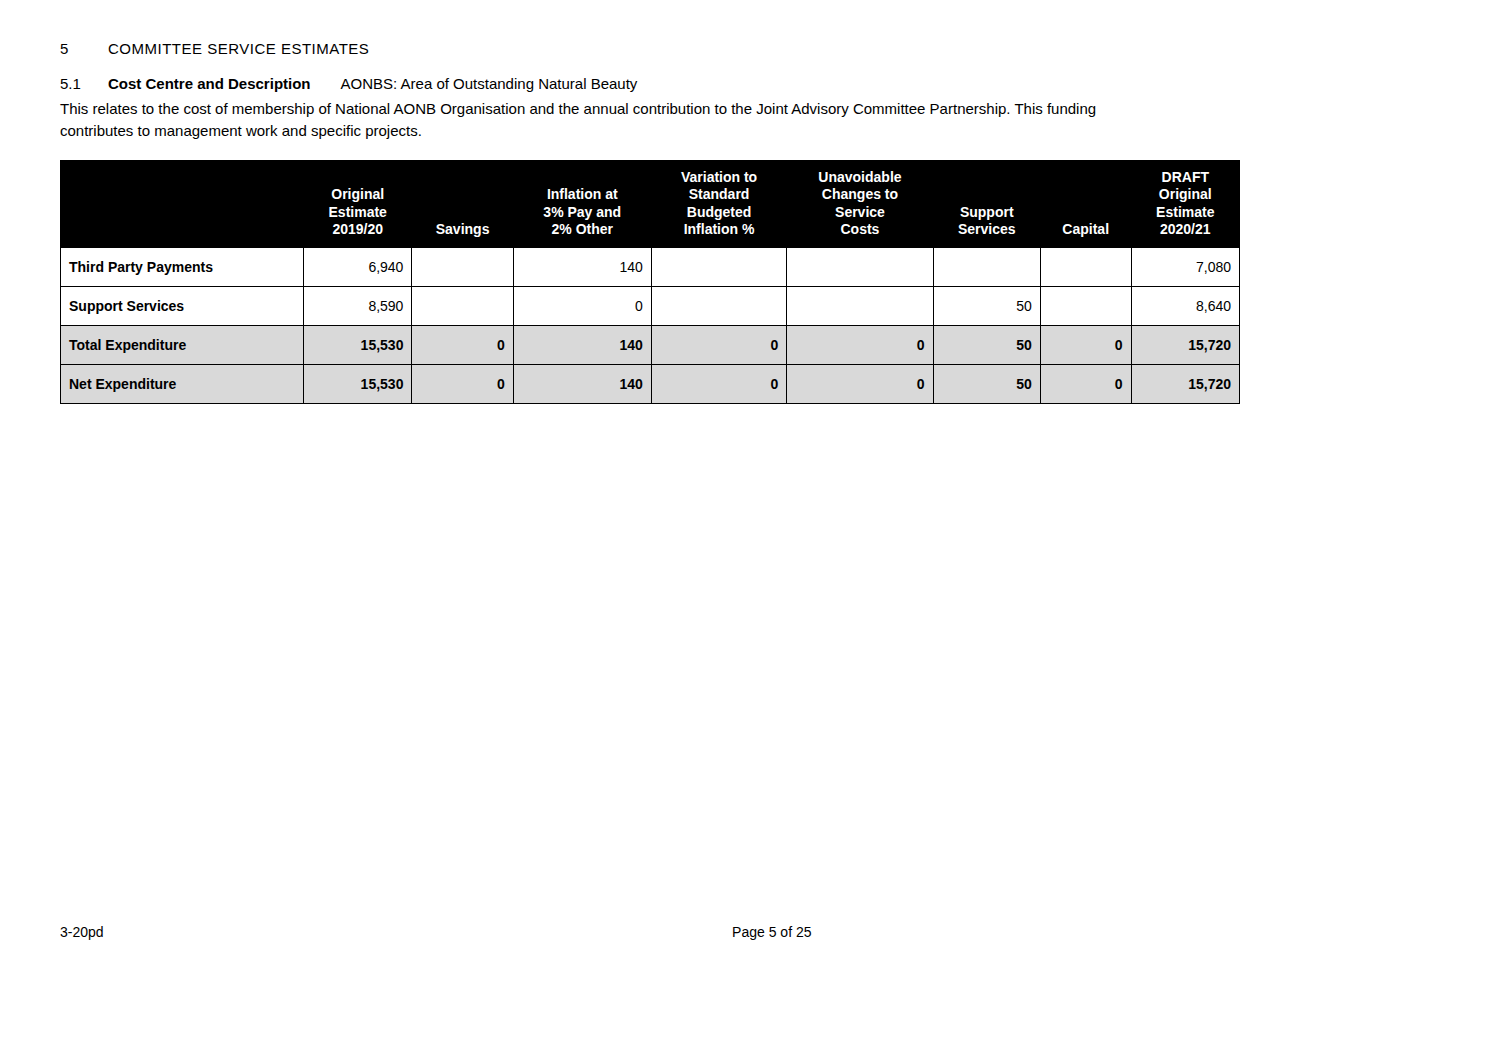5 COMMITTEE SERVICE ESTIMATES
5.1 Cost Centre and Description AONBS: Area of Outstanding Natural Beauty
This relates to the cost of membership of National AONB Organisation and the annual contribution to the Joint Advisory Committee Partnership. This funding contributes to management work and specific projects.
| | Original Estimate 2019/20 | Savings | Inflation at 3% Pay and 2% Other | Variation to Standard Budgeted Inflation % | Unavoidable Changes to Service Costs | Support Services | Capital | DRAFT Original Estimate 2020/21 |
| --- | --- | --- | --- | --- | --- | --- | --- | --- |
| Third Party Payments | 6,940 | | 140 | | | | | 7,080 |
| Support Services | 8,590 | | 0 | | | 50 | | 8,640 |
| Total Expenditure | 15,530 | 0 | 140 | 0 | 0 | 50 | 0 | 15,720 |
| Net Expenditure | 15,530 | 0 | 140 | 0 | 0 | 50 | 0 | 15,720 |
3-20pd Page 5 of 25